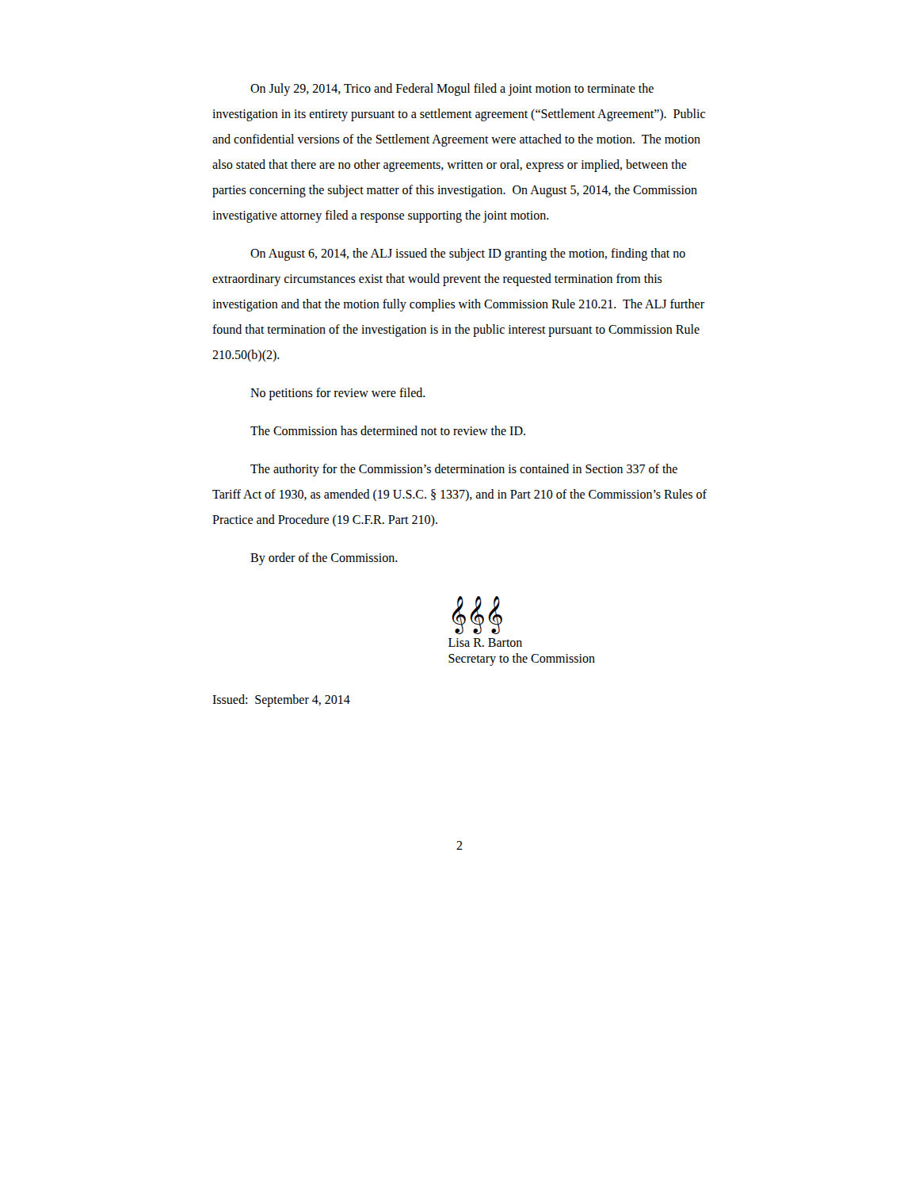On July 29, 2014, Trico and Federal Mogul filed a joint motion to terminate the investigation in its entirety pursuant to a settlement agreement (“Settlement Agreement”). Public and confidential versions of the Settlement Agreement were attached to the motion. The motion also stated that there are no other agreements, written or oral, express or implied, between the parties concerning the subject matter of this investigation. On August 5, 2014, the Commission investigative attorney filed a response supporting the joint motion.
On August 6, 2014, the ALJ issued the subject ID granting the motion, finding that no extraordinary circumstances exist that would prevent the requested termination from this investigation and that the motion fully complies with Commission Rule 210.21. The ALJ further found that termination of the investigation is in the public interest pursuant to Commission Rule 210.50(b)(2).
No petitions for review were filed.
The Commission has determined not to review the ID.
The authority for the Commission’s determination is contained in Section 337 of the Tariff Act of 1930, as amended (19 U.S.C. § 1337), and in Part 210 of the Commission’s Rules of Practice and Procedure (19 C.F.R. Part 210).
By order of the Commission.
𝄞𝄞𝄞
Lisa R. Barton Secretary to the Commission
Issued: September 4, 2014
2